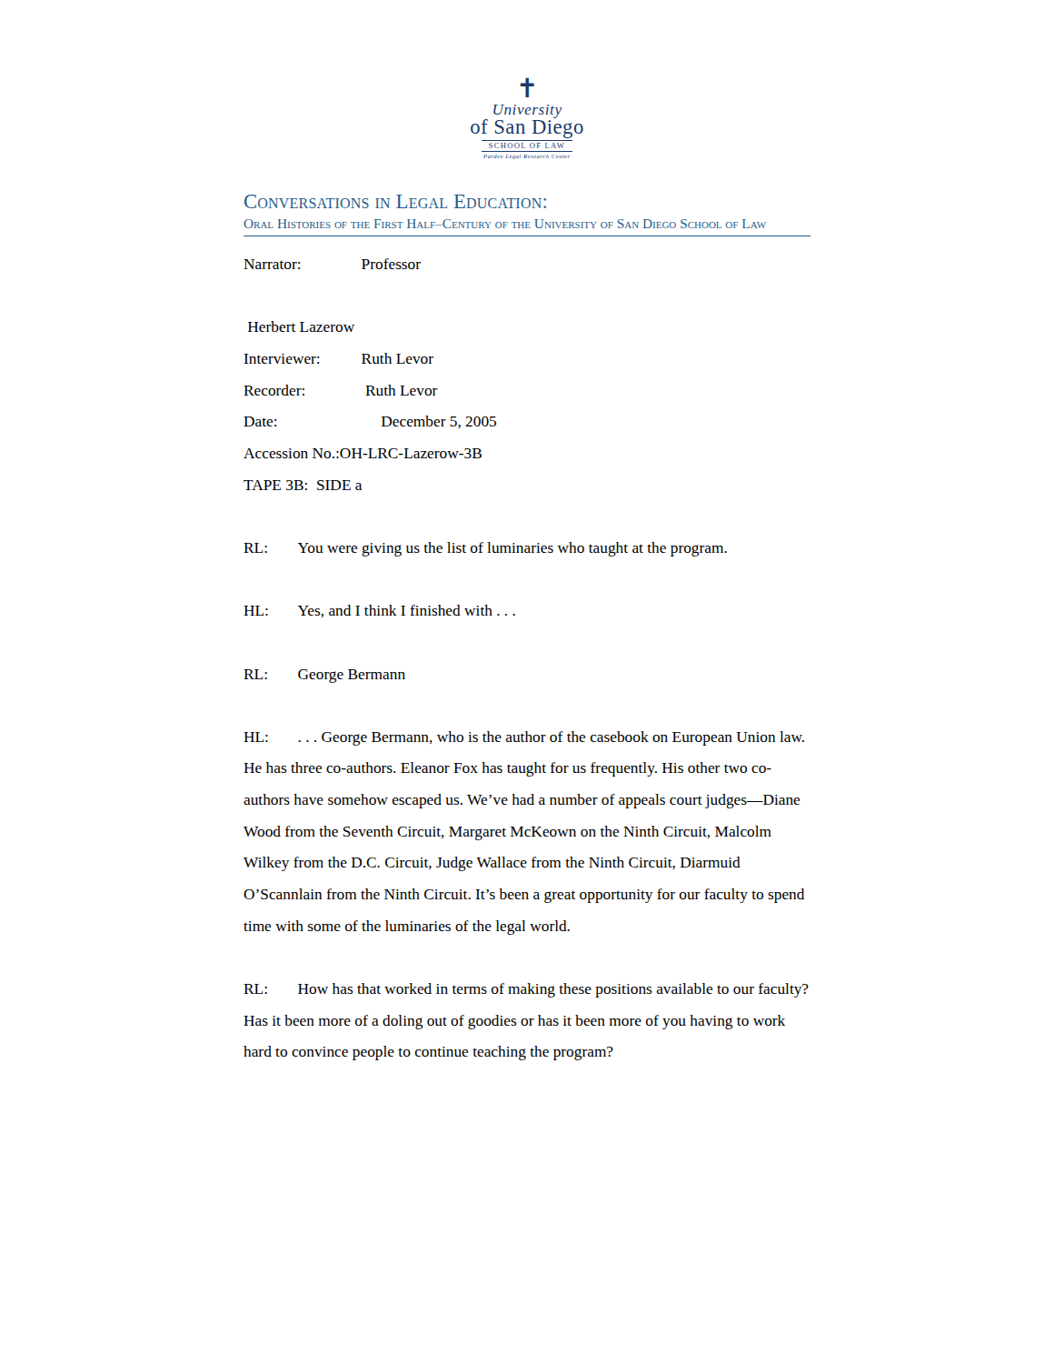✝ University of San Diego SCHOOL OF LAW Pardee Legal Research Center
Conversations in Legal Education:
Oral Histories of the First Half–Century of the University of San Diego School of Law
| Narrator: | Professor |
| Herbert Lazerow | |
| Interviewer: | Ruth Levor |
| Recorder: | Ruth Levor |
| Date: | December 5, 2005 |
| Accession No.:OH-LRC-Lazerow-3B |
| TAPE 3B: SIDE a |
RL: You were giving us the list of luminaries who taught at the program.
HL: Yes, and I think I finished with . . .
RL: George Bermann
HL:. . . George Bermann, who is the author of the casebook on European Union law. He has three co-authors. Eleanor Fox has taught for us frequently. His other two co-authors have somehow escaped us. We’ve had a number of appeals court judges—Diane Wood from the Seventh Circuit, Margaret McKeown on the Ninth Circuit, Malcolm Wilkey from the D.C. Circuit, Judge Wallace from the Ninth Circuit, Diarmuid O’Scannlain from the Ninth Circuit. It’s been a great opportunity for our faculty to spend time with some of the luminaries of the legal world.
RL: How has that worked in terms of making these positions available to our faculty? Has it been more of a doling out of goodies or has it been more of you having to work hard to convince people to continue teaching the program?